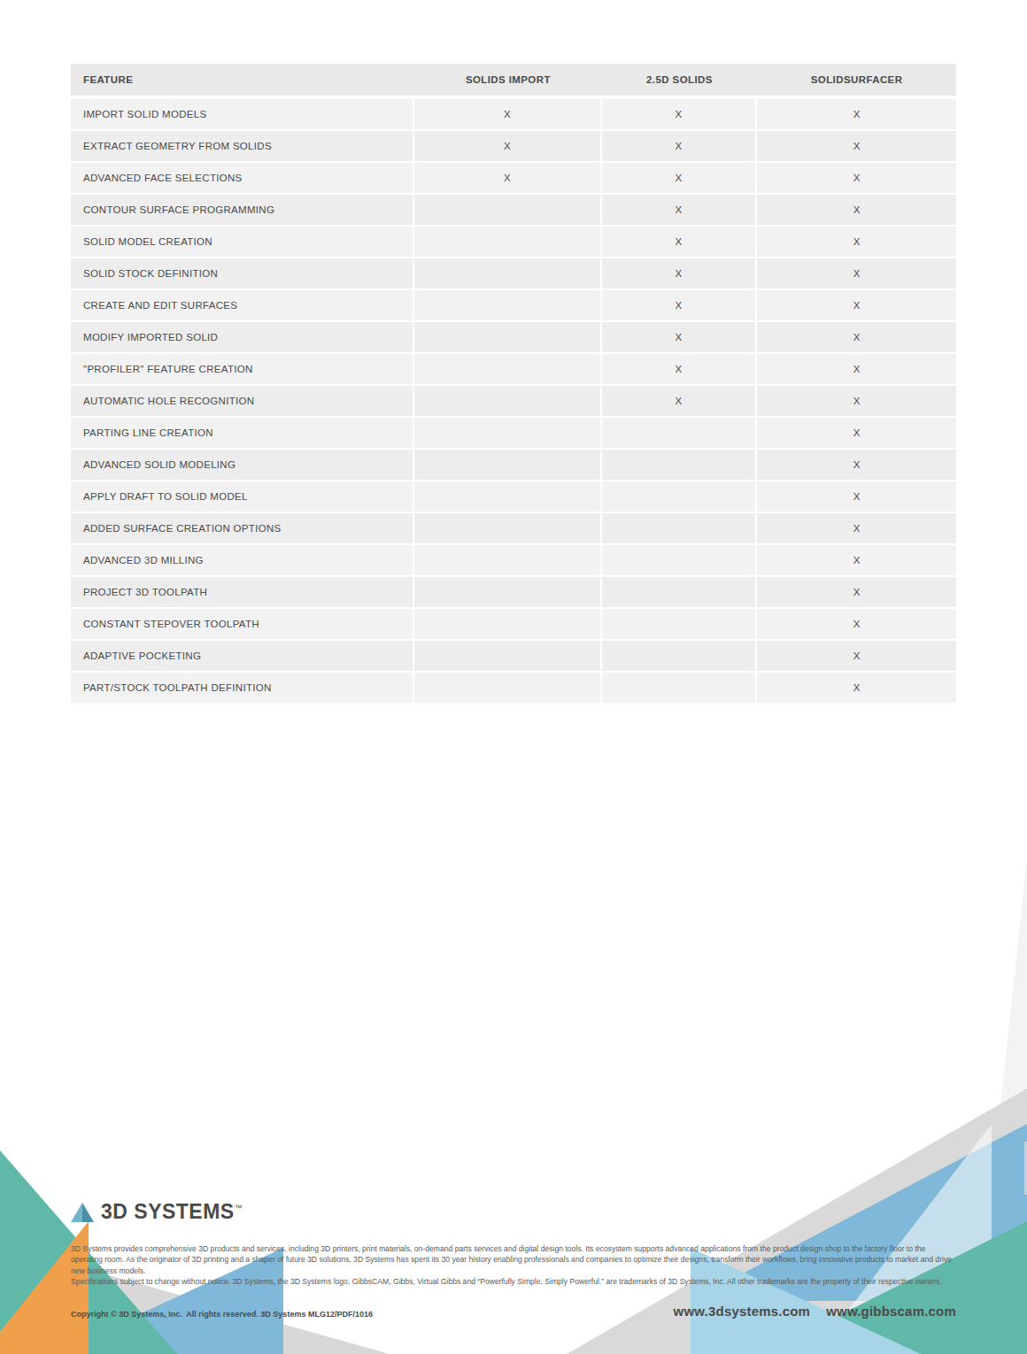| FEATURE | SOLIDS IMPORT | 2.5D SOLIDS | SOLIDSURFACER |
| --- | --- | --- | --- |
| IMPORT SOLID MODELS | X | X | X |
| EXTRACT GEOMETRY FROM SOLIDS | X | X | X |
| ADVANCED FACE SELECTIONS | X | X | X |
| CONTOUR SURFACE PROGRAMMING | | X | X |
| SOLID MODEL CREATION | | X | X |
| SOLID STOCK DEFINITION | | X | X |
| CREATE AND EDIT SURFACES | | X | X |
| MODIFY IMPORTED SOLID | | X | X |
| "PROFILER" FEATURE CREATION | | X | X |
| AUTOMATIC HOLE RECOGNITION | | X | X |
| PARTING LINE CREATION | | | X |
| ADVANCED SOLID MODELING | | | X |
| APPLY DRAFT TO SOLID MODEL | | | X |
| ADDED SURFACE CREATION OPTIONS | | | X |
| ADVANCED 3D MILLING | | | X |
| PROJECT 3D TOOLPATH | | | X |
| CONSTANT STEPOVER TOOLPATH | | | X |
| ADAPTIVE POCKETING | | | X |
| PART/STOCK TOOLPATH DEFINITION | | | X |
3D SYSTEMS™
3D Systems provides comprehensive 3D products and services, including 3D printers, print materials, on-demand parts services and digital design tools. Its ecosystem supports advanced applications from the product design shop to the factory floor to the operating room. As the originator of 3D printing and a shaper of future 3D solutions, 3D Systems has spent its 30 year history enabling professionals and companies to optimize their designs, transform their workflows, bring innovative products to market and drive new business models.
Specifications subject to change without notice. 3D Systems, the 3D Systems logo, GibbsCAM, Gibbs, Virtual Gibbs and “Powerfully Simple. Simply Powerful.” are trademarks of 3D Systems, Inc. All other trademarks are the property of their respective owners.
Copyright © 3D Systems, Inc. All rights reserved. 3D Systems MLG12/PDF/1016
www.3dsystems.comwww.gibbscam.com